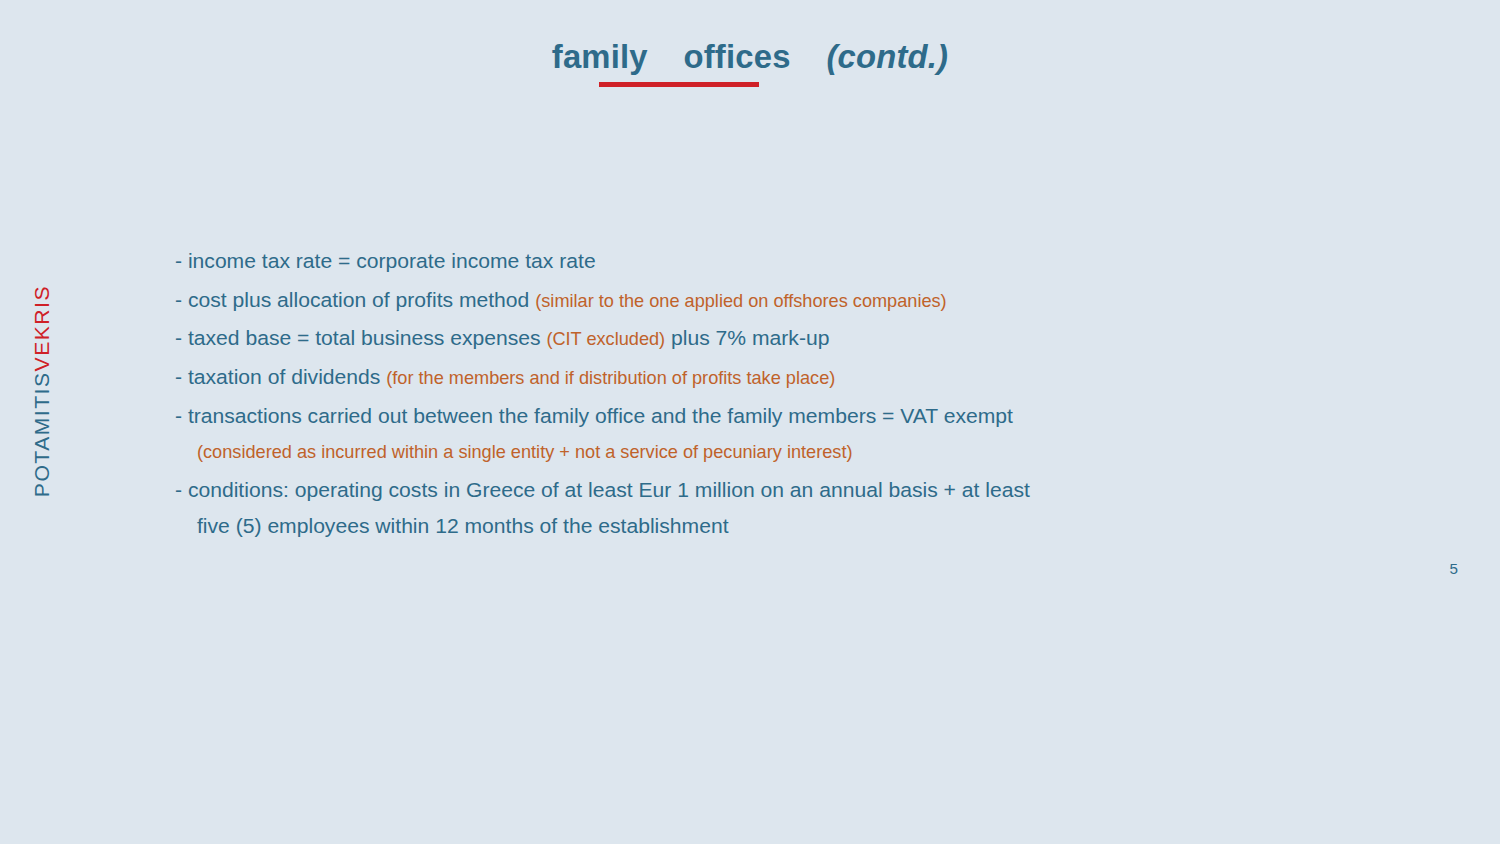family offices (contd.)
POTAMITISVEKRIS
- income tax rate = corporate income tax rate
- cost plus allocation of profits method (similar to the one applied on offshores companies)
- taxed base = total business expenses (CIT excluded) plus 7% mark-up
- taxation of dividends (for the members and if distribution of profits take place)
- transactions carried out between the family office and the family members = VAT exempt
(considered as incurred within a single entity + not a service of pecuniary interest)
- conditions: operating costs in Greece of at least Eur 1 million on an annual basis + at least
five (5) employees within 12 months of the establishment
5